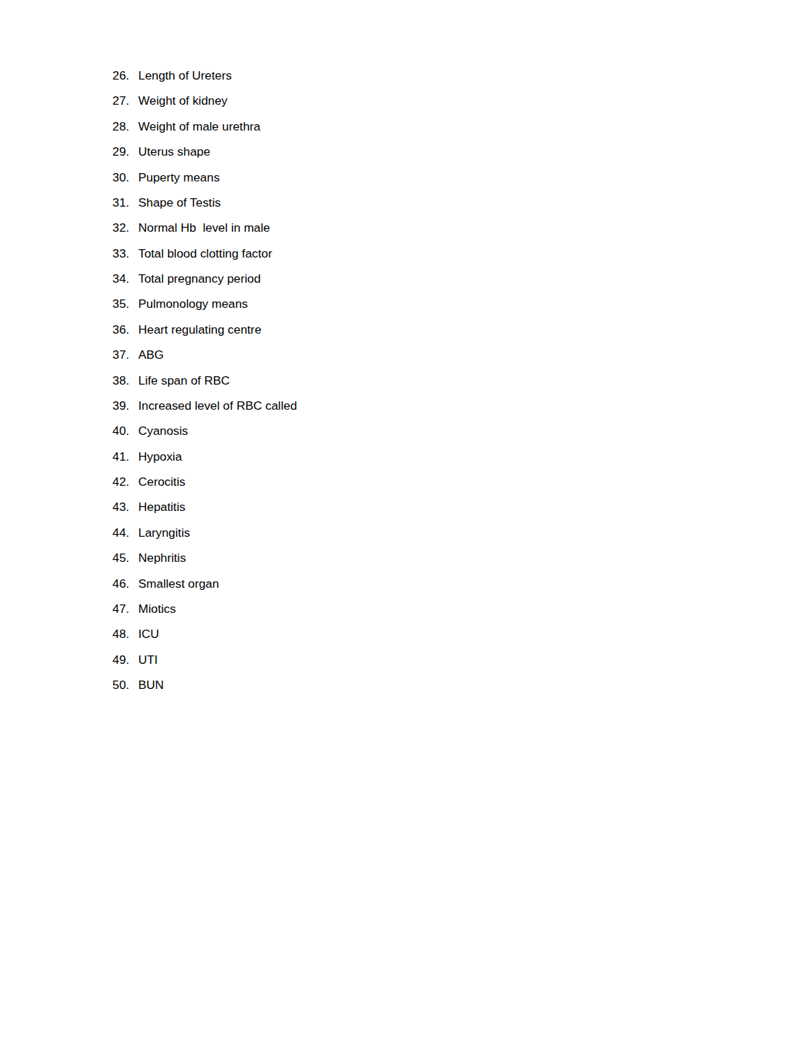Length of Ureters
Weight of kidney
Weight of male urethra
Uterus shape
Puperty means
Shape of Testis
Normal Hb level in male
Total blood clotting factor
Total pregnancy period
Pulmonology means
Heart regulating centre
ABG
Life span of RBC
Increased level of RBC called
Cyanosis
Hypoxia
Cerocitis
Hepatitis
Laryngitis
Nephritis
Smallest organ
Miotics
ICU
UTI
BUN